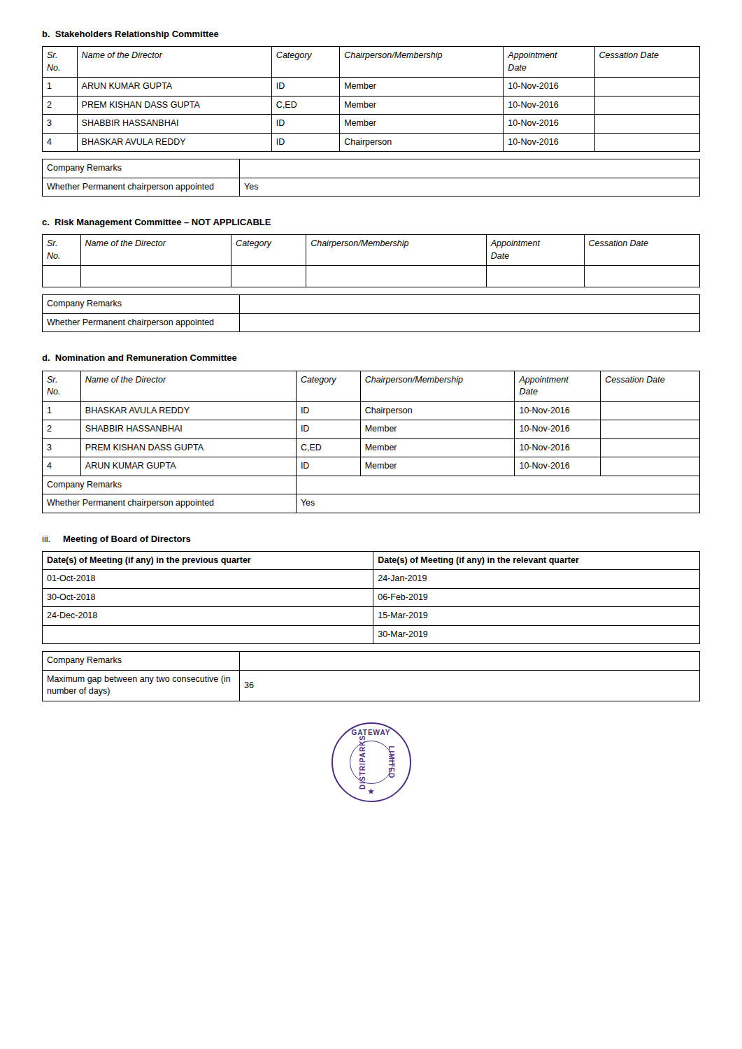b. Stakeholders Relationship Committee
| Sr. No. | Name of the Director | Category | Chairperson/Membership | Appointment Date | Cessation Date |
| --- | --- | --- | --- | --- | --- |
| 1 | ARUN KUMAR GUPTA | ID | Member | 10-Nov-2016 | |
| 2 | PREM KISHAN DASS GUPTA | C,ED | Member | 10-Nov-2016 | |
| 3 | SHABBIR HASSANBHAI | ID | Member | 10-Nov-2016 | |
| 4 | BHASKAR AVULA REDDY | ID | Chairperson | 10-Nov-2016 | |
| Company Remarks | |
| Whether Permanent chairperson appointed | Yes |
c. Risk Management Committee – NOT APPLICABLE
| Sr. No. | Name of the Director | Category | Chairperson/Membership | Appointment Date | Cessation Date |
| --- | --- | --- | --- | --- | --- |
| Company Remarks | |
| Whether Permanent chairperson appointed | |
d. Nomination and Remuneration Committee
| Sr. No. | Name of the Director | Category | Chairperson/Membership | Appointment Date | Cessation Date |
| --- | --- | --- | --- | --- | --- |
| 1 | BHASKAR AVULA REDDY | ID | Chairperson | 10-Nov-2016 | |
| 2 | SHABBIR HASSANBHAI | ID | Member | 10-Nov-2016 | |
| 3 | PREM KISHAN DASS GUPTA | C,ED | Member | 10-Nov-2016 | |
| 4 | ARUN KUMAR GUPTA | ID | Member | 10-Nov-2016 | |
| Company Remarks | |
| Whether Permanent chairperson appointed | Yes |
iii.
Meeting of Board of Directors
| Date(s) of Meeting (if any) in the previous quarter | Date(s) of Meeting (if any) in the relevant quarter |
| --- | --- |
| 01-Oct-2018 | 24-Jan-2019 |
| 30-Oct-2018 | 06-Feb-2019 |
| 24-Dec-2018 | 15-Mar-2019 |
| | 30-Mar-2019 |
| Company Remarks | |
| Maximum gap between any two consecutive (in number of days) | 36 |
GATEWAY
DISTRIPARKS
LIMITED
★